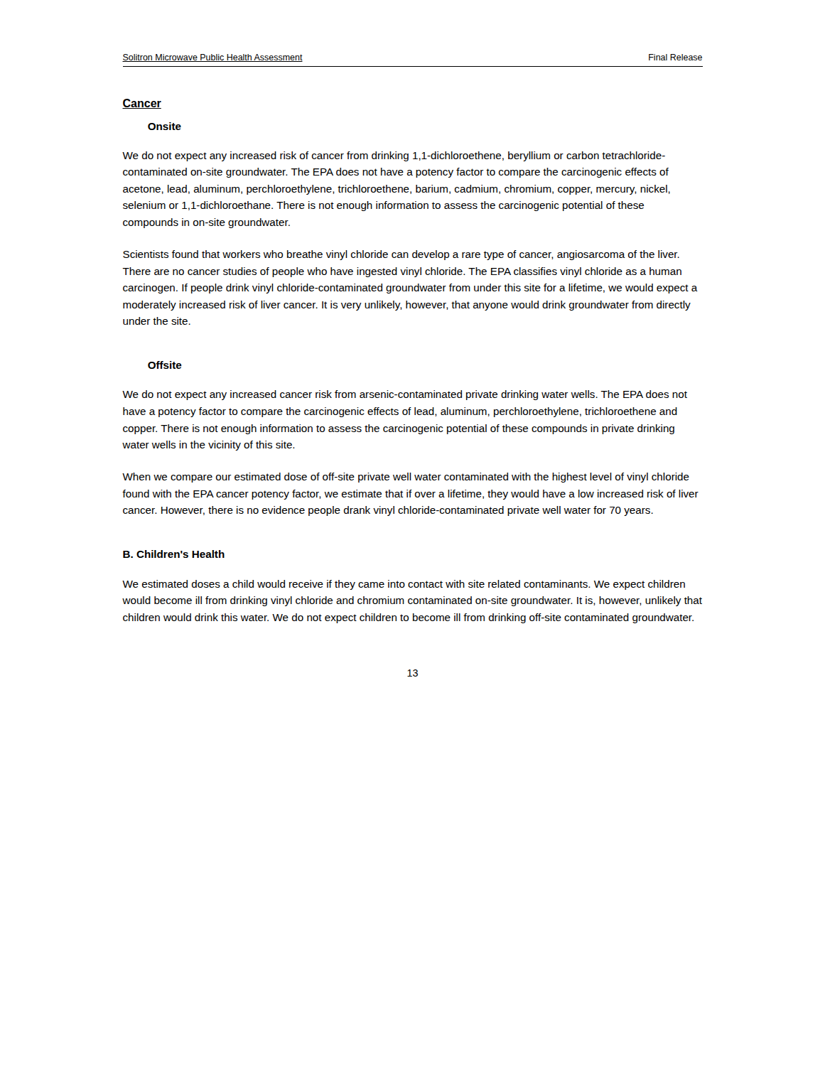Solitron Microwave Public Health Assessment Final Release
Cancer
Onsite
We do not expect any increased risk of cancer from drinking 1,1-dichloroethene, beryllium or carbon tetrachloride- contaminated on-site groundwater. The EPA does not have a potency factor to compare the carcinogenic effects of acetone, lead, aluminum, perchloroethylene, trichloroethene, barium, cadmium, chromium, copper, mercury, nickel, selenium or 1,1-dichloroethane. There is not enough information to assess the carcinogenic potential of these compounds in on-site groundwater.
Scientists found that workers who breathe vinyl chloride can develop a rare type of cancer, angiosarcoma of the liver. There are no cancer studies of people who have ingested vinyl chloride. The EPA classifies vinyl chloride as a human carcinogen. If people drink vinyl chloride-contaminated groundwater from under this site for a lifetime, we would expect a moderately increased risk of liver cancer. It is very unlikely, however, that anyone would drink groundwater from directly under the site.
Offsite
We do not expect any increased cancer risk from arsenic-contaminated private drinking water wells. The EPA does not have a potency factor to compare the carcinogenic effects of lead, aluminum, perchloroethylene, trichloroethene and copper. There is not enough information to assess the carcinogenic potential of these compounds in private drinking water wells in the vicinity of this site.
When we compare our estimated dose of off-site private well water contaminated with the highest level of vinyl chloride found with the EPA cancer potency factor, we estimate that if over a lifetime, they would have a low increased risk of liver cancer. However, there is no evidence people drank vinyl chloride-contaminated private well water for 70 years.
B. Children's Health
We estimated doses a child would receive if they came into contact with site related contaminants. We expect children would become ill from drinking vinyl chloride and chromium contaminated on-site groundwater. It is, however, unlikely that children would drink this water. We do not expect children to become ill from drinking off-site contaminated groundwater.
13